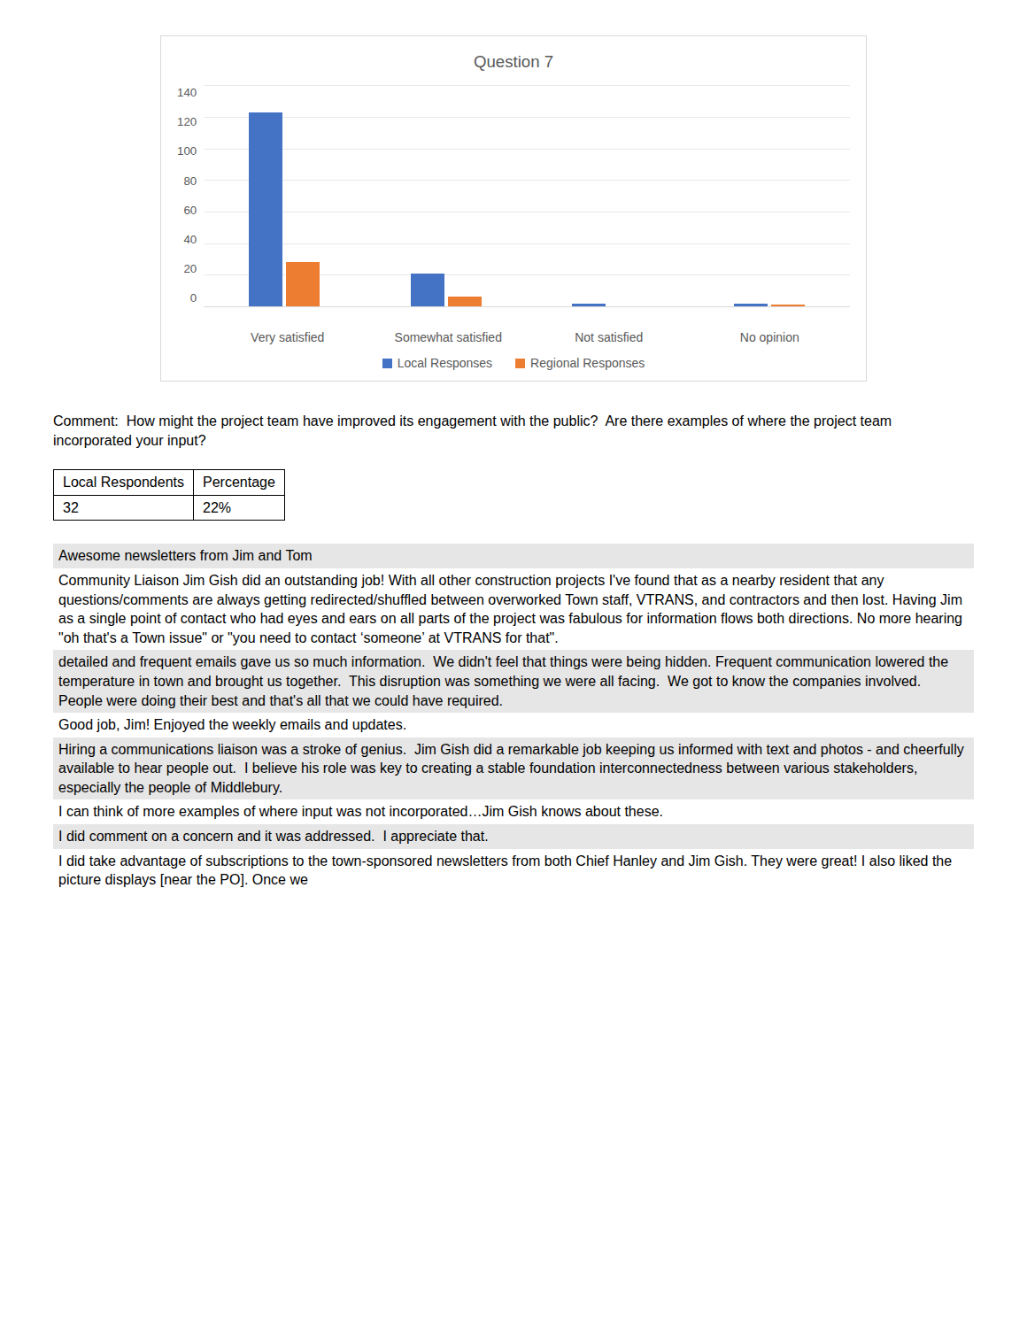Question 7
140
120
100
80
60
40
20
0
Very satisfied Somewhat satisfied Not satisfied No opinion
Local Responses Regional Responses
Comment: How might the project team have improved its engagement with the public? Are there examples of where the project team incorporated your input?
| Local Respondents | Percentage |
| 32 | 22% |
Awesome newsletters from Jim and Tom
Community Liaison Jim Gish did an outstanding job! With all other construction projects I've found that as a nearby resident that any questions/comments are always getting redirected/shuffled between overworked Town staff, VTRANS, and contractors and then lost. Having Jim as a single point of contact who had eyes and ears on all parts of the project was fabulous for information flows both directions. No more hearing "oh that's a Town issue" or "you need to contact ‘someone’ at VTRANS for that".
detailed and frequent emails gave us so much information. We didn't feel that things were being hidden. Frequent communication lowered the temperature in town and brought us together. This disruption was something we were all facing. We got to know the companies involved. People were doing their best and that's all that we could have required.
Good job, Jim! Enjoyed the weekly emails and updates.
Hiring a communications liaison was a stroke of genius. Jim Gish did a remarkable job keeping us informed with text and photos - and cheerfully available to hear people out. I believe his role was key to creating a stable foundation interconnectedness between various stakeholders, especially the people of Middlebury.
I can think of more examples of where input was not incorporated…Jim Gish knows about these.
I did comment on a concern and it was addressed. I appreciate that.
I did take advantage of subscriptions to the town-sponsored newsletters from both Chief Hanley and Jim Gish. They were great! I also liked the picture displays [near the PO]. Once we